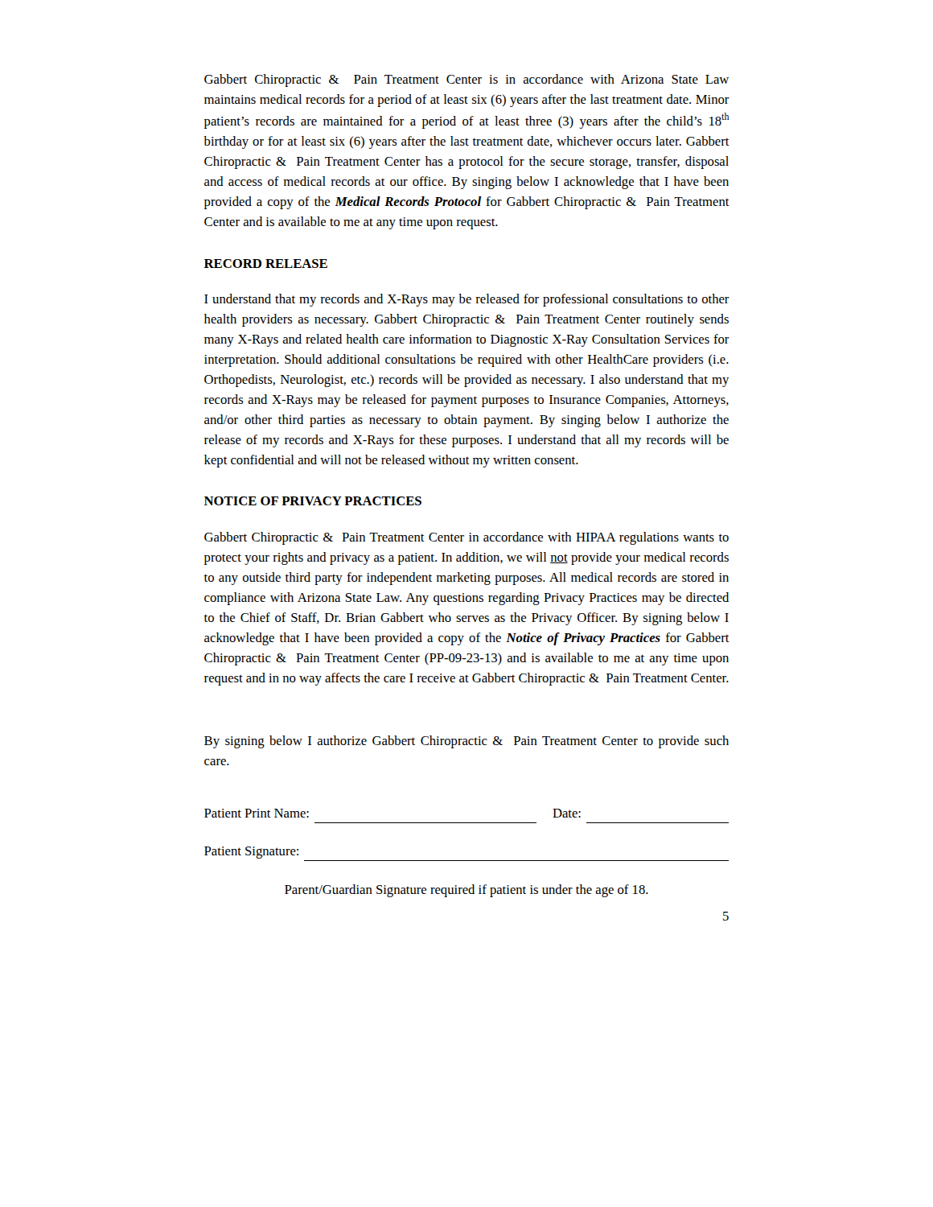Gabbert Chiropractic & Pain Treatment Center is in accordance with Arizona State Law maintains medical records for a period of at least six (6) years after the last treatment date. Minor patient’s records are maintained for a period of at least three (3) years after the child’s 18th birthday or for at least six (6) years after the last treatment date, whichever occurs later. Gabbert Chiropractic & Pain Treatment Center has a protocol for the secure storage, transfer, disposal and access of medical records at our office. By singing below I acknowledge that I have been provided a copy of the Medical Records Protocol for Gabbert Chiropractic & Pain Treatment Center and is available to me at any time upon request.
RECORD RELEASE
I understand that my records and X-Rays may be released for professional consultations to other health providers as necessary. Gabbert Chiropractic & Pain Treatment Center routinely sends many X-Rays and related health care information to Diagnostic X-Ray Consultation Services for interpretation. Should additional consultations be required with other HealthCare providers (i.e. Orthopedists, Neurologist, etc.) records will be provided as necessary. I also understand that my records and X-Rays may be released for payment purposes to Insurance Companies, Attorneys, and/or other third parties as necessary to obtain payment. By singing below I authorize the release of my records and X-Rays for these purposes. I understand that all my records will be kept confidential and will not be released without my written consent.
NOTICE OF PRIVACY PRACTICES
Gabbert Chiropractic & Pain Treatment Center in accordance with HIPAA regulations wants to protect your rights and privacy as a patient. In addition, we will not provide your medical records to any outside third party for independent marketing purposes. All medical records are stored in compliance with Arizona State Law. Any questions regarding Privacy Practices may be directed to the Chief of Staff, Dr. Brian Gabbert who serves as the Privacy Officer. By signing below I acknowledge that I have been provided a copy of the Notice of Privacy Practices for Gabbert Chiropractic & Pain Treatment Center (PP-09-23-13) and is available to me at any time upon request and in no way affects the care I receive at Gabbert Chiropractic & Pain Treatment Center.
By signing below I authorize Gabbert Chiropractic & Pain Treatment Center to provide such care.
Patient Print Name: Date:
Patient Signature:
Parent/Guardian Signature required if patient is under the age of 18.
5